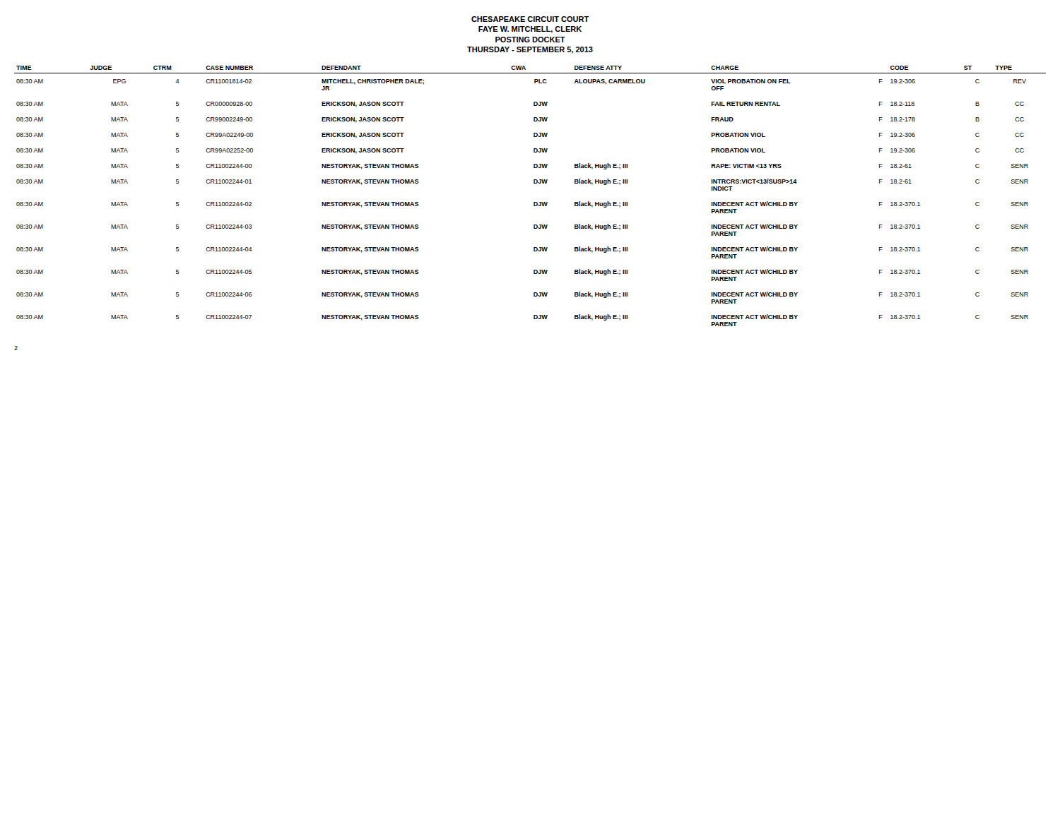CHESAPEAKE CIRCUIT COURT
FAYE W. MITCHELL, CLERK
POSTING DOCKET
THURSDAY - SEPTEMBER 5, 2013
| TIME | JUDGE | CTRM | CASE NUMBER | DEFENDANT | CWA | DEFENSE ATTY | CHARGE | CODE | ST | TYPE |
| --- | --- | --- | --- | --- | --- | --- | --- | --- | --- | --- |
| 08:30 AM | EPG | 4 | CR11001814-02 | MITCHELL, CHRISTOPHER DALE; JR | PLC | ALOUPAS, CARMELOU | VIOL PROBATION ON FEL OFF | F | 19.2-306 | C | REV |
| 08:30 AM | MATA | 5 | CR00000928-00 | ERICKSON, JASON SCOTT | DJW | | FAIL RETURN RENTAL | F | 18.2-118 | B | CC |
| 08:30 AM | MATA | 5 | CR99002249-00 | ERICKSON, JASON SCOTT | DJW | | FRAUD | F | 18.2-178 | B | CC |
| 08:30 AM | MATA | 5 | CR99A02249-00 | ERICKSON, JASON SCOTT | DJW | | PROBATION VIOL | F | 19.2-306 | C | CC |
| 08:30 AM | MATA | 5 | CR99A02252-00 | ERICKSON, JASON SCOTT | DJW | | PROBATION VIOL | F | 19.2-306 | C | CC |
| 08:30 AM | MATA | 5 | CR11002244-00 | NESTORYAK, STEVAN THOMAS | DJW | Black, Hugh E.; III | RAPE: VICTIM <13 YRS | F | 18.2-61 | C | SENR |
| 08:30 AM | MATA | 5 | CR11002244-01 | NESTORYAK, STEVAN THOMAS | DJW | Black, Hugh E.; III | INTRCRS:VICT<13/SUSP>14 INDICT | F | 18.2-61 | C | SENR |
| 08:30 AM | MATA | 5 | CR11002244-02 | NESTORYAK, STEVAN THOMAS | DJW | Black, Hugh E.; III | INDECENT ACT W/CHILD BY PARENT | F | 18.2-370.1 | C | SENR |
| 08:30 AM | MATA | 5 | CR11002244-03 | NESTORYAK, STEVAN THOMAS | DJW | Black, Hugh E.; III | INDECENT ACT W/CHILD BY PARENT | F | 18.2-370.1 | C | SENR |
| 08:30 AM | MATA | 5 | CR11002244-04 | NESTORYAK, STEVAN THOMAS | DJW | Black, Hugh E.; III | INDECENT ACT W/CHILD BY PARENT | F | 18.2-370.1 | C | SENR |
| 08:30 AM | MATA | 5 | CR11002244-05 | NESTORYAK, STEVAN THOMAS | DJW | Black, Hugh E.; III | INDECENT ACT W/CHILD BY PARENT | F | 18.2-370.1 | C | SENR |
| 08:30 AM | MATA | 5 | CR11002244-06 | NESTORYAK, STEVAN THOMAS | DJW | Black, Hugh E.; III | INDECENT ACT W/CHILD BY PARENT | F | 18.2-370.1 | C | SENR |
| 08:30 AM | MATA | 5 | CR11002244-07 | NESTORYAK, STEVAN THOMAS | DJW | Black, Hugh E.; III | INDECENT ACT W/CHILD BY PARENT | F | 18.2-370.1 | C | SENR |
2